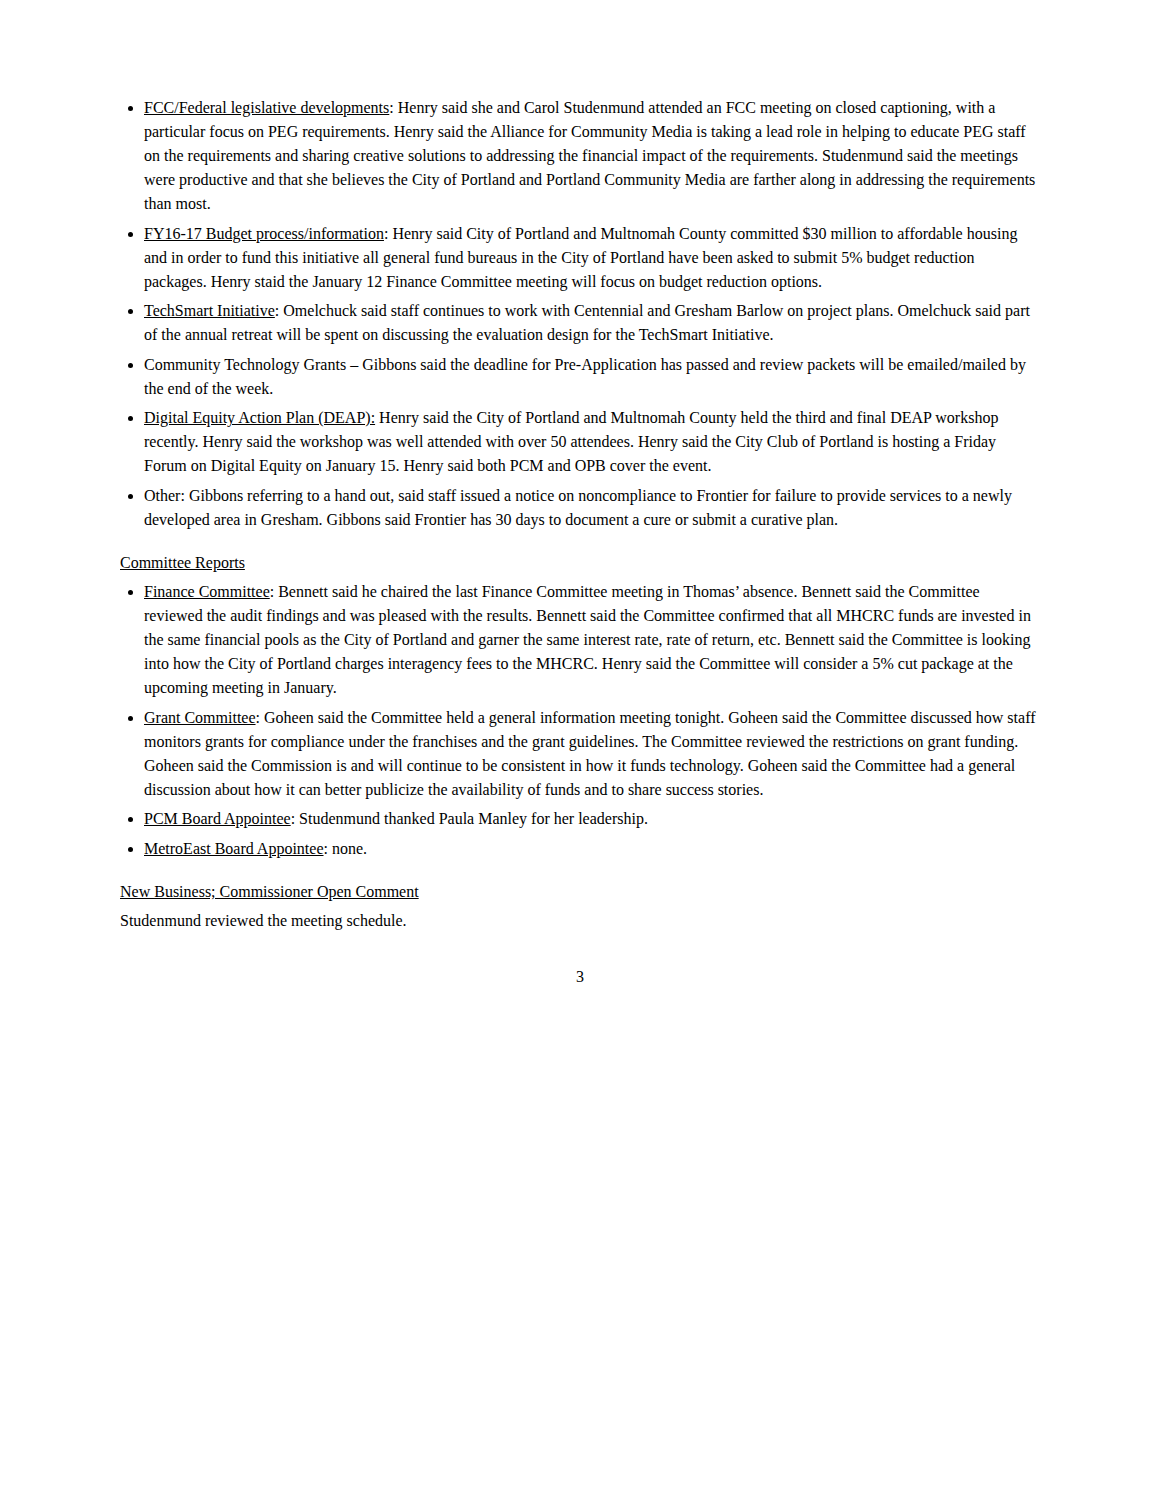FCC/Federal legislative developments: Henry said she and Carol Studenmund attended an FCC meeting on closed captioning, with a particular focus on PEG requirements. Henry said the Alliance for Community Media is taking a lead role in helping to educate PEG staff on the requirements and sharing creative solutions to addressing the financial impact of the requirements. Studenmund said the meetings were productive and that she believes the City of Portland and Portland Community Media are farther along in addressing the requirements than most.
FY16-17 Budget process/information: Henry said City of Portland and Multnomah County committed $30 million to affordable housing and in order to fund this initiative all general fund bureaus in the City of Portland have been asked to submit 5% budget reduction packages. Henry staid the January 12 Finance Committee meeting will focus on budget reduction options.
TechSmart Initiative: Omelchuck said staff continues to work with Centennial and Gresham Barlow on project plans. Omelchuck said part of the annual retreat will be spent on discussing the evaluation design for the TechSmart Initiative.
Community Technology Grants – Gibbons said the deadline for Pre-Application has passed and review packets will be emailed/mailed by the end of the week.
Digital Equity Action Plan (DEAP): Henry said the City of Portland and Multnomah County held the third and final DEAP workshop recently. Henry said the workshop was well attended with over 50 attendees. Henry said the City Club of Portland is hosting a Friday Forum on Digital Equity on January 15. Henry said both PCM and OPB cover the event.
Other: Gibbons referring to a hand out, said staff issued a notice on noncompliance to Frontier for failure to provide services to a newly developed area in Gresham. Gibbons said Frontier has 30 days to document a cure or submit a curative plan.
Committee Reports
Finance Committee: Bennett said he chaired the last Finance Committee meeting in Thomas’ absence. Bennett said the Committee reviewed the audit findings and was pleased with the results. Bennett said the Committee confirmed that all MHCRC funds are invested in the same financial pools as the City of Portland and garner the same interest rate, rate of return, etc. Bennett said the Committee is looking into how the City of Portland charges interagency fees to the MHCRC. Henry said the Committee will consider a 5% cut package at the upcoming meeting in January.
Grant Committee: Goheen said the Committee held a general information meeting tonight. Goheen said the Committee discussed how staff monitors grants for compliance under the franchises and the grant guidelines. The Committee reviewed the restrictions on grant funding. Goheen said the Commission is and will continue to be consistent in how it funds technology. Goheen said the Committee had a general discussion about how it can better publicize the availability of funds and to share success stories.
PCM Board Appointee: Studenmund thanked Paula Manley for her leadership.
MetroEast Board Appointee: none.
New Business; Commissioner Open Comment
Studenmund reviewed the meeting schedule.
3